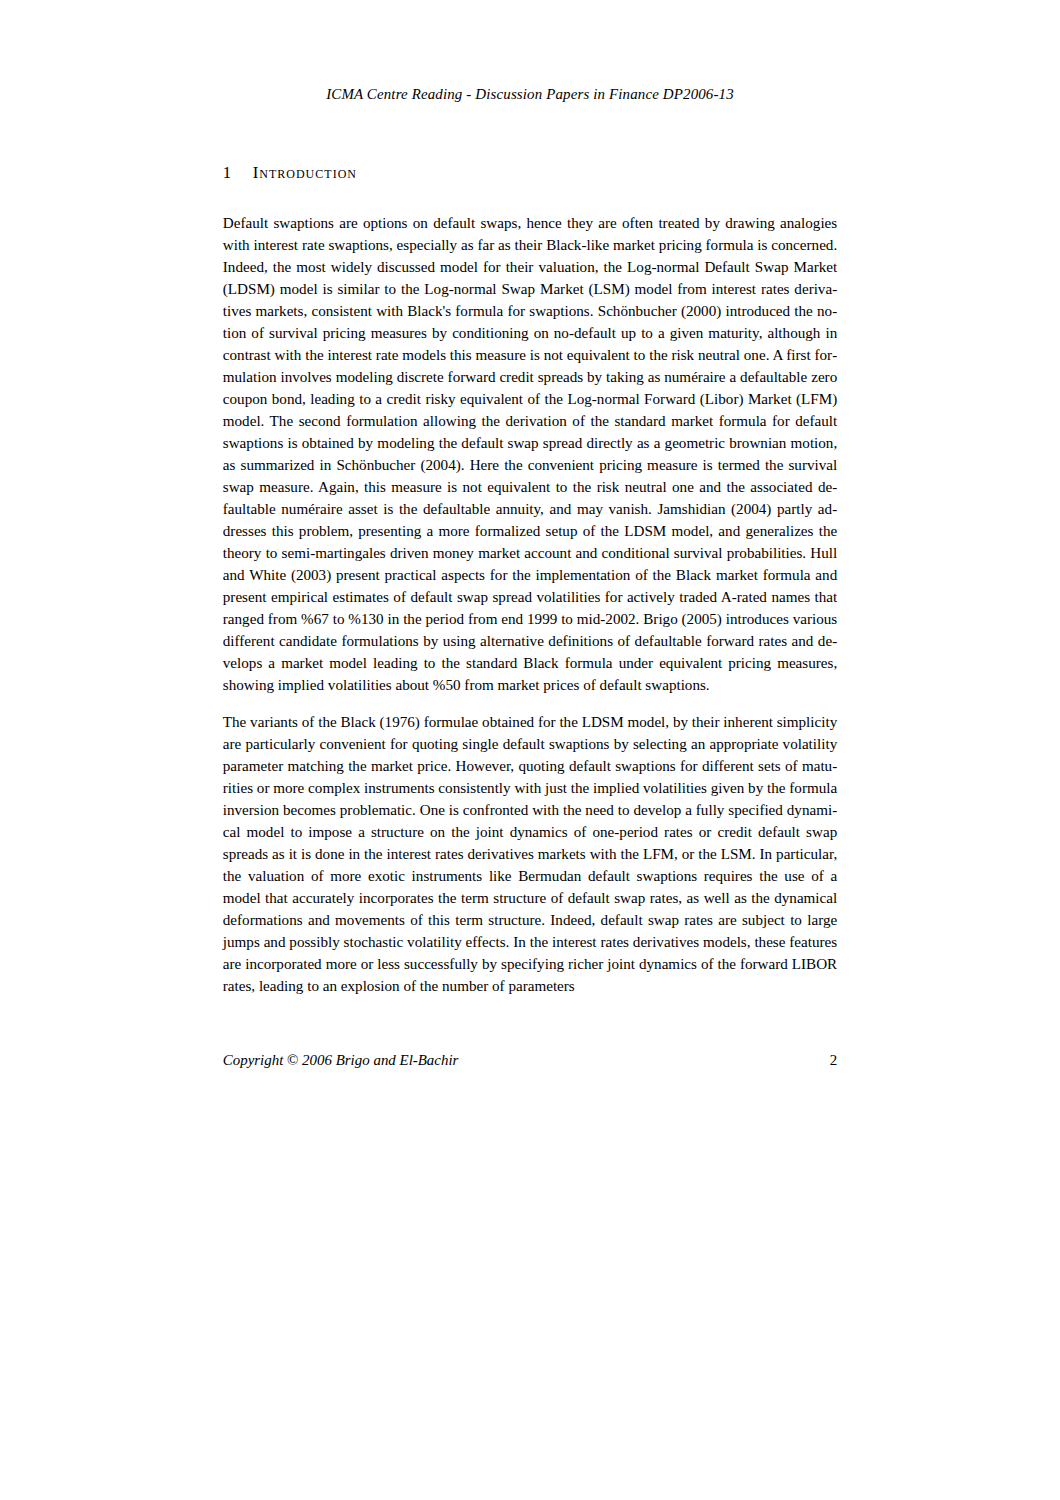ICMA Centre Reading - Discussion Papers in Finance DP2006-13
1 Introduction
Default swaptions are options on default swaps, hence they are often treated by drawing analogies with interest rate swaptions, especially as far as their Black-like market pricing formula is concerned. Indeed, the most widely discussed model for their valuation, the Log-normal Default Swap Market (LDSM) model is similar to the Log-normal Swap Market (LSM) model from interest rates derivatives markets, consistent with Black's formula for swaptions. Schönbucher (2000) introduced the notion of survival pricing measures by conditioning on no-default up to a given maturity, although in contrast with the interest rate models this measure is not equivalent to the risk neutral one. A first formulation involves modeling discrete forward credit spreads by taking as numéraire a defaultable zero coupon bond, leading to a credit risky equivalent of the Log-normal Forward (Libor) Market (LFM) model. The second formulation allowing the derivation of the standard market formula for default swaptions is obtained by modeling the default swap spread directly as a geometric brownian motion, as summarized in Schönbucher (2004). Here the convenient pricing measure is termed the survival swap measure. Again, this measure is not equivalent to the risk neutral one and the associated defaultable numéraire asset is the defaultable annuity, and may vanish. Jamshidian (2004) partly addresses this problem, presenting a more formalized setup of the LDSM model, and generalizes the theory to semi-martingales driven money market account and conditional survival probabilities. Hull and White (2003) present practical aspects for the implementation of the Black market formula and present empirical estimates of default swap spread volatilities for actively traded A-rated names that ranged from %67 to %130 in the period from end 1999 to mid-2002. Brigo (2005) introduces various different candidate formulations by using alternative definitions of defaultable forward rates and develops a market model leading to the standard Black formula under equivalent pricing measures, showing implied volatilities about %50 from market prices of default swaptions.
The variants of the Black (1976) formulae obtained for the LDSM model, by their inherent simplicity are particularly convenient for quoting single default swaptions by selecting an appropriate volatility parameter matching the market price. However, quoting default swaptions for different sets of maturities or more complex instruments consistently with just the implied volatilities given by the formula inversion becomes problematic. One is confronted with the need to develop a fully specified dynamical model to impose a structure on the joint dynamics of one-period rates or credit default swap spreads as it is done in the interest rates derivatives markets with the LFM, or the LSM. In particular, the valuation of more exotic instruments like Bermudan default swaptions requires the use of a model that accurately incorporates the term structure of default swap rates, as well as the dynamical deformations and movements of this term structure. Indeed, default swap rates are subject to large jumps and possibly stochastic volatility effects. In the interest rates derivatives models, these features are incorporated more or less successfully by specifying richer joint dynamics of the forward LIBOR rates, leading to an explosion of the number of parameters
Copyright © 2006 Brigo and El-Bachir
2